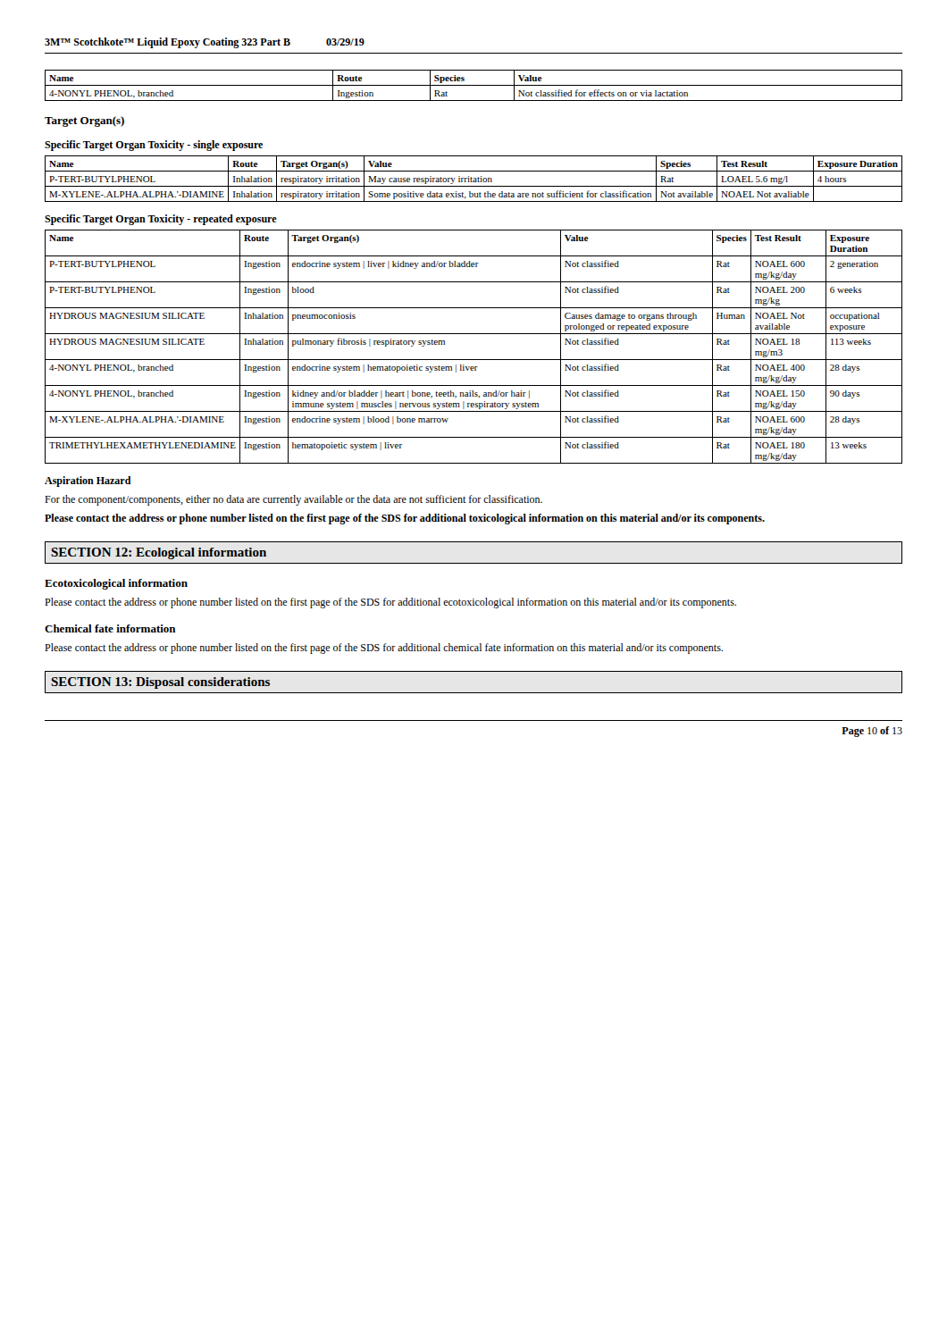3M™ Scotchkote™ Liquid Epoxy Coating 323 Part B03/29/19
| Name | Route | Species | Value |
| --- | --- | --- | --- |
| 4-NONYL PHENOL, branched | Ingestion | Rat | Not classified for effects on or via lactation |
Target Organ(s)
Specific Target Organ Toxicity - single exposure
| Name | Route | Target Organ(s) | Value | Species | Test Result | Exposure Duration |
| --- | --- | --- | --- | --- | --- | --- |
| P-TERT-BUTYLPHENOL | Inhalation | respiratory irritation | May cause respiratory irritation | Rat | LOAEL 5.6 mg/l | 4 hours |
| M-XYLENE-.ALPHA.ALPHA.'-DIAMINE | Inhalation | respiratory irritation | Some positive data exist, but the data are not sufficient for classification | Not available | NOAEL Not avaliable | |
Specific Target Organ Toxicity - repeated exposure
| Name | Route | Target Organ(s) | Value | Species | Test Result | Exposure Duration |
| --- | --- | --- | --- | --- | --- | --- |
| P-TERT-BUTYLPHENOL | Ingestion | endocrine system / liver / kidney and/or bladder | Not classified | Rat | NOAEL 600 mg/kg/day | 2 generation |
| P-TERT-BUTYLPHENOL | Ingestion | blood | Not classified | Rat | NOAEL 200 mg/kg | 6 weeks |
| HYDROUS MAGNESIUM SILICATE | Inhalation | pneumoconiosis | Causes damage to organs through prolonged or repeated exposure | Human | NOAEL Not available | occupational exposure |
| HYDROUS MAGNESIUM SILICATE | Inhalation | pulmonary fibrosis / respiratory system | Not classified | Rat | NOAEL 18 mg/m3 | 113 weeks |
| 4-NONYL PHENOL, branched | Ingestion | endocrine system / hematopoietic system / liver | Not classified | Rat | NOAEL 400 mg/kg/day | 28 days |
| 4-NONYL PHENOL, branched | Ingestion | kidney and/or bladder / heart / bone, teeth, nails, and/or hair / immune system / muscles / nervous system / respiratory system | Not classified | Rat | NOAEL 150 mg/kg/day | 90 days |
| M-XYLENE-.ALPHA.ALPHA.'-DIAMINE | Ingestion | endocrine system / blood / bone marrow | Not classified | Rat | NOAEL 600 mg/kg/day | 28 days |
| TRIMETHYLHEXAMETHYLENEDIAMINE | Ingestion | hematopoietic system / liver | Not classified | Rat | NOAEL 180 mg/kg/day | 13 weeks |
Aspiration Hazard
For the component/components, either no data are currently available or the data are not sufficient for classification.
Please contact the address or phone number listed on the first page of the SDS for additional toxicological information on this material and/or its components.
SECTION 12: Ecological information
Ecotoxicological information
Please contact the address or phone number listed on the first page of the SDS for additional ecotoxicological information on this material and/or its components.
Chemical fate information
Please contact the address or phone number listed on the first page of the SDS for additional chemical fate information on this material and/or its components.
SECTION 13: Disposal considerations
Page 10 of 13